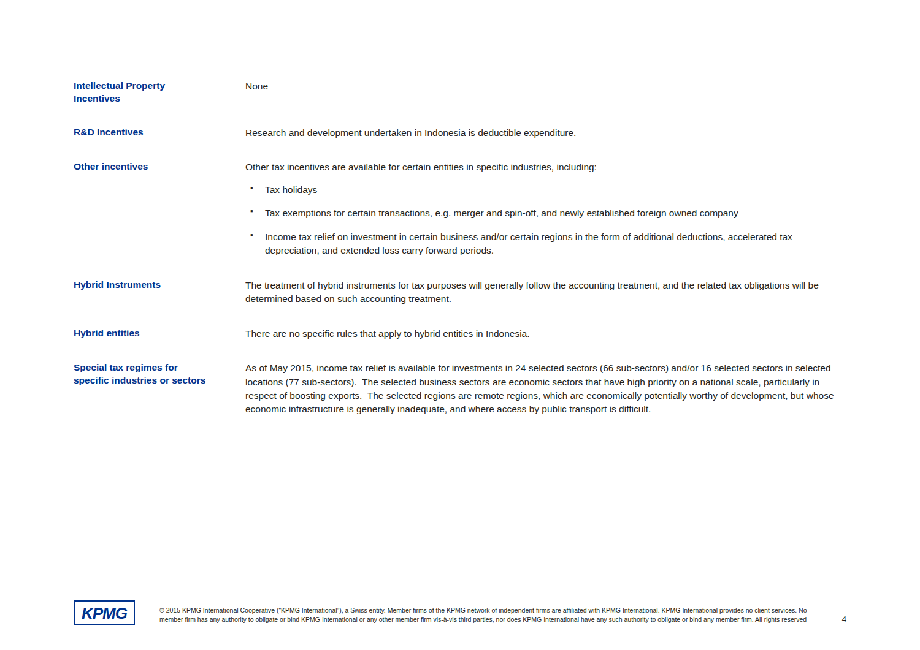| Intellectual Property Incentives | None |
| R&D Incentives | Research and development undertaken in Indonesia is deductible expenditure. |
| Other incentives | Other tax incentives are available for certain entities in specific industries, including: Tax holidays Tax exemptions for certain transactions, e.g. merger and spin-off, and newly established foreign owned company Income tax relief on investment in certain business and/or certain regions in the form of additional deductions, accelerated tax depreciation, and extended loss carry forward periods. |
| Hybrid Instruments | The treatment of hybrid instruments for tax purposes will generally follow the accounting treatment, and the related tax obligations will be determined based on such accounting treatment. |
| Hybrid entities | There are no specific rules that apply to hybrid entities in Indonesia. |
| Special tax regimes for specific industries or sectors | As of May 2015, income tax relief is available for investments in 24 selected sectors (66 sub-sectors) and/or 16 selected sectors in selected locations (77 sub-sectors). The selected business sectors are economic sectors that have high priority on a national scale, particularly in respect of boosting exports. The selected regions are remote regions, which are economically potentially worthy of development, but whose economic infrastructure is generally inadequate, and where access by public transport is difficult. |
KPMG
© 2015 KPMG International Cooperative (“KPMG International”), a Swiss entity. Member firms of the KPMG network of independent firms are affiliated with KPMG International. KPMG International provides no client services. No member firm has any authority to obligate or bind KPMG International or any other member firm vis-à-vis third parties, nor does KPMG International have any such authority to obligate or bind any member firm. All rights reserved
4